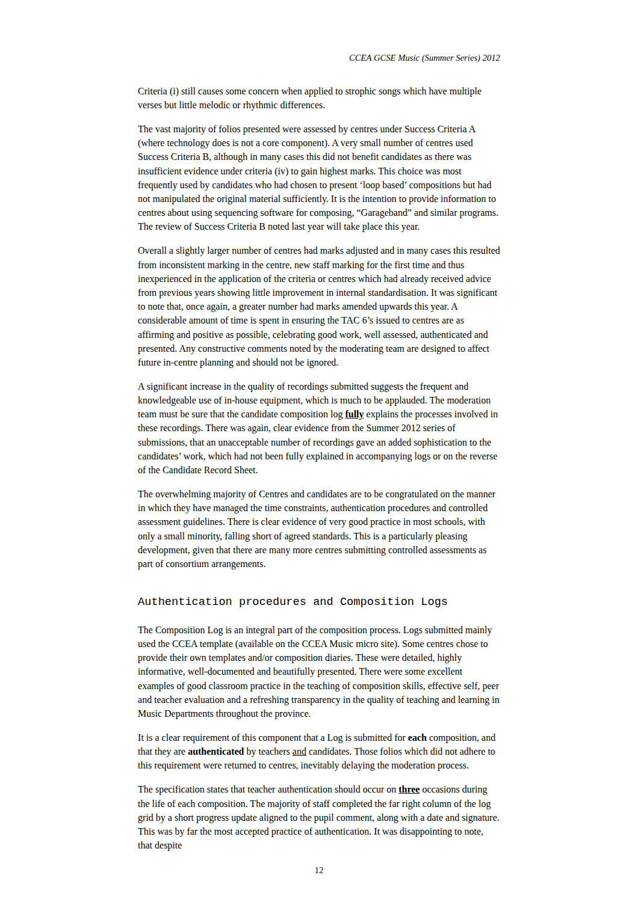CCEA GCSE Music (Summer Series) 2012
Criteria (i) still causes some concern when applied to strophic songs which have multiple verses but little melodic or rhythmic differences.
The vast majority of folios presented were assessed by centres under Success Criteria A (where technology does is not a core component). A very small number of centres used Success Criteria B, although in many cases this did not benefit candidates as there was insufficient evidence under criteria (iv) to gain highest marks. This choice was most frequently used by candidates who had chosen to present ‘loop based’ compositions but had not manipulated the original material sufficiently. It is the intention to provide information to centres about using sequencing software for composing, “Garageband” and similar programs. The review of Success Criteria B noted last year will take place this year.
Overall a slightly larger number of centres had marks adjusted and in many cases this resulted from inconsistent marking in the centre, new staff marking for the first time and thus inexperienced in the application of the criteria or centres which had already received advice from previous years showing little improvement in internal standardisation. It was significant to note that, once again, a greater number had marks amended upwards this year. A considerable amount of time is spent in ensuring the TAC 6’s issued to centres are as affirming and positive as possible, celebrating good work, well assessed, authenticated and presented. Any constructive comments noted by the moderating team are designed to affect future in-centre planning and should not be ignored.
A significant increase in the quality of recordings submitted suggests the frequent and knowledgeable use of in-house equipment, which is much to be applauded. The moderation team must be sure that the candidate composition log fully explains the processes involved in these recordings. There was again, clear evidence from the Summer 2012 series of submissions, that an unacceptable number of recordings gave an added sophistication to the candidates’ work, which had not been fully explained in accompanying logs or on the reverse of the Candidate Record Sheet.
The overwhelming majority of Centres and candidates are to be congratulated on the manner in which they have managed the time constraints, authentication procedures and controlled assessment guidelines. There is clear evidence of very good practice in most schools, with only a small minority, falling short of agreed standards. This is a particularly pleasing development, given that there are many more centres submitting controlled assessments as part of consortium arrangements.
Authentication procedures and Composition Logs
The Composition Log is an integral part of the composition process. Logs submitted mainly used the CCEA template (available on the CCEA Music micro site). Some centres chose to provide their own templates and/or composition diaries. These were detailed, highly informative, well-documented and beautifully presented. There were some excellent examples of good classroom practice in the teaching of composition skills, effective self, peer and teacher evaluation and a refreshing transparency in the quality of teaching and learning in Music Departments throughout the province.
It is a clear requirement of this component that a Log is submitted for each composition, and that they are authenticated by teachers and candidates. Those folios which did not adhere to this requirement were returned to centres, inevitably delaying the moderation process.
The specification states that teacher authentication should occur on three occasions during the life of each composition. The majority of staff completed the far right column of the log grid by a short progress update aligned to the pupil comment, along with a date and signature. This was by far the most accepted practice of authentication. It was disappointing to note, that despite
12